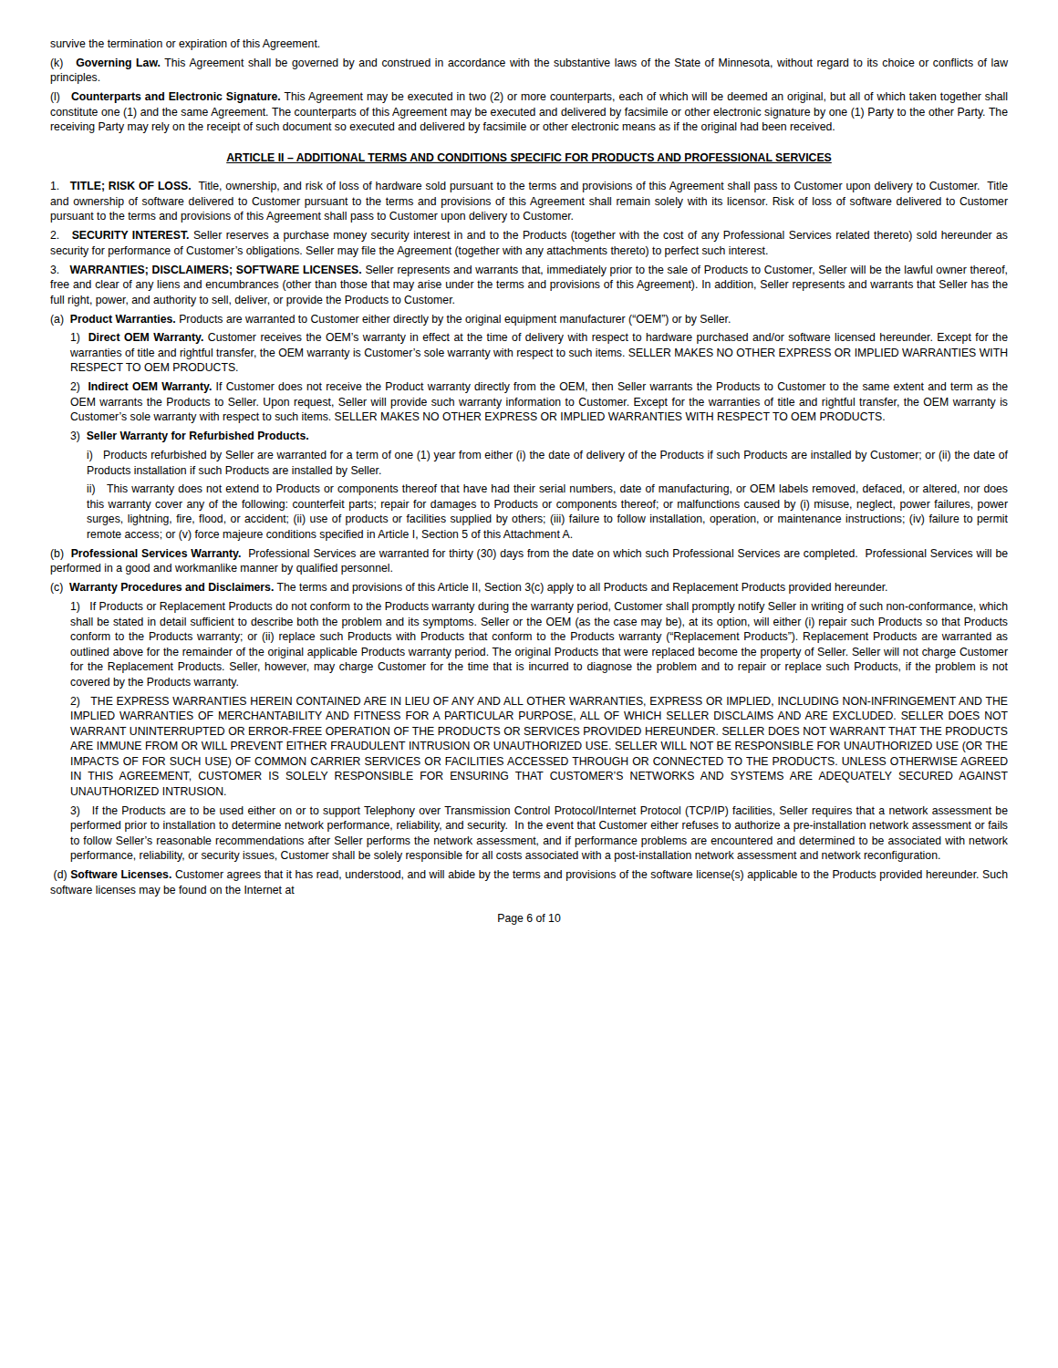survive the termination or expiration of this Agreement.
(k) Governing Law. This Agreement shall be governed by and construed in accordance with the substantive laws of the State of Minnesota, without regard to its choice or conflicts of law principles.
(l) Counterparts and Electronic Signature. This Agreement may be executed in two (2) or more counterparts, each of which will be deemed an original, but all of which taken together shall constitute one (1) and the same Agreement. The counterparts of this Agreement may be executed and delivered by facsimile or other electronic signature by one (1) Party to the other Party. The receiving Party may rely on the receipt of such document so executed and delivered by facsimile or other electronic means as if the original had been received.
ARTICLE II – ADDITIONAL TERMS AND CONDITIONS SPECIFIC FOR PRODUCTS AND PROFESSIONAL SERVICES
1. TITLE; RISK OF LOSS. Title, ownership, and risk of loss of hardware sold pursuant to the terms and provisions of this Agreement shall pass to Customer upon delivery to Customer. Title and ownership of software delivered to Customer pursuant to the terms and provisions of this Agreement shall remain solely with its licensor. Risk of loss of software delivered to Customer pursuant to the terms and provisions of this Agreement shall pass to Customer upon delivery to Customer.
2. SECURITY INTEREST. Seller reserves a purchase money security interest in and to the Products (together with the cost of any Professional Services related thereto) sold hereunder as security for performance of Customer’s obligations. Seller may file the Agreement (together with any attachments thereto) to perfect such interest.
3. WARRANTIES; DISCLAIMERS; SOFTWARE LICENSES. Seller represents and warrants that, immediately prior to the sale of Products to Customer, Seller will be the lawful owner thereof, free and clear of any liens and encumbrances (other than those that may arise under the terms and provisions of this Agreement). In addition, Seller represents and warrants that Seller has the full right, power, and authority to sell, deliver, or provide the Products to Customer.
(a) Product Warranties. Products are warranted to Customer either directly by the original equipment manufacturer (“OEM”) or by Seller.
1) Direct OEM Warranty. Customer receives the OEM’s warranty in effect at the time of delivery with respect to hardware purchased and/or software licensed hereunder. Except for the warranties of title and rightful transfer, the OEM warranty is Customer’s sole warranty with respect to such items. SELLER MAKES NO OTHER EXPRESS OR IMPLIED WARRANTIES WITH RESPECT TO OEM PRODUCTS.
2) Indirect OEM Warranty. If Customer does not receive the Product warranty directly from the OEM, then Seller warrants the Products to Customer to the same extent and term as the OEM warrants the Products to Seller. Upon request, Seller will provide such warranty information to Customer. Except for the warranties of title and rightful transfer, the OEM warranty is Customer’s sole warranty with respect to such items. SELLER MAKES NO OTHER EXPRESS OR IMPLIED WARRANTIES WITH RESPECT TO OEM PRODUCTS.
3) Seller Warranty for Refurbished Products.
i) Products refurbished by Seller are warranted for a term of one (1) year from either (i) the date of delivery of the Products if such Products are installed by Customer; or (ii) the date of Products installation if such Products are installed by Seller.
ii) This warranty does not extend to Products or components thereof that have had their serial numbers, date of manufacturing, or OEM labels removed, defaced, or altered, nor does this warranty cover any of the following: counterfeit parts; repair for damages to Products or components thereof; or malfunctions caused by (i) misuse, neglect, power failures, power surges, lightning, fire, flood, or accident; (ii) use of products or facilities supplied by others; (iii) failure to follow installation, operation, or maintenance instructions; (iv) failure to permit remote access; or (v) force majeure conditions specified in Article I, Section 5 of this Attachment A.
(b) Professional Services Warranty. Professional Services are warranted for thirty (30) days from the date on which such Professional Services are completed. Professional Services will be performed in a good and workmanlike manner by qualified personnel.
(c) Warranty Procedures and Disclaimers. The terms and provisions of this Article II, Section 3(c) apply to all Products and Replacement Products provided hereunder.
1) If Products or Replacement Products do not conform to the Products warranty during the warranty period, Customer shall promptly notify Seller in writing of such non-conformance, which shall be stated in detail sufficient to describe both the problem and its symptoms. Seller or the OEM (as the case may be), at its option, will either (i) repair such Products so that Products conform to the Products warranty; or (ii) replace such Products with Products that conform to the Products warranty (“Replacement Products”). Replacement Products are warranted as outlined above for the remainder of the original applicable Products warranty period. The original Products that were replaced become the property of Seller. Seller will not charge Customer for the Replacement Products. Seller, however, may charge Customer for the time that is incurred to diagnose the problem and to repair or replace such Products, if the problem is not covered by the Products warranty.
2) THE EXPRESS WARRANTIES HEREIN CONTAINED ARE IN LIEU OF ANY AND ALL OTHER WARRANTIES, EXPRESS OR IMPLIED, INCLUDING NON-INFRINGEMENT AND THE IMPLIED WARRANTIES OF MERCHANTABILITY AND FITNESS FOR A PARTICULAR PURPOSE, ALL OF WHICH SELLER DISCLAIMS AND ARE EXCLUDED. SELLER DOES NOT WARRANT UNINTERRUPTED OR ERROR-FREE OPERATION OF THE PRODUCTS OR SERVICES PROVIDED HEREUNDER. SELLER DOES NOT WARRANT THAT THE PRODUCTS ARE IMMUNE FROM OR WILL PREVENT EITHER FRAUDULENT INTRUSION OR UNAUTHORIZED USE. SELLER WILL NOT BE RESPONSIBLE FOR UNAUTHORIZED USE (OR THE IMPACTS OF FOR SUCH USE) OF COMMON CARRIER SERVICES OR FACILITIES ACCESSED THROUGH OR CONNECTED TO THE PRODUCTS. UNLESS OTHERWISE AGREED IN THIS AGREEMENT, CUSTOMER IS SOLELY RESPONSIBLE FOR ENSURING THAT CUSTOMER’S NETWORKS AND SYSTEMS ARE ADEQUATELY SECURED AGAINST UNAUTHORIZED INTRUSION.
3) If the Products are to be used either on or to support Telephony over Transmission Control Protocol/Internet Protocol (TCP/IP) facilities, Seller requires that a network assessment be performed prior to installation to determine network performance, reliability, and security. In the event that Customer either refuses to authorize a pre-installation network assessment or fails to follow Seller’s reasonable recommendations after Seller performs the network assessment, and if performance problems are encountered and determined to be associated with network performance, reliability, or security issues, Customer shall be solely responsible for all costs associated with a post-installation network assessment and network reconfiguration.
(d) Software Licenses. Customer agrees that it has read, understood, and will abide by the terms and provisions of the software license(s) applicable to the Products provided hereunder. Such software licenses may be found on the Internet at
Page 6 of 10